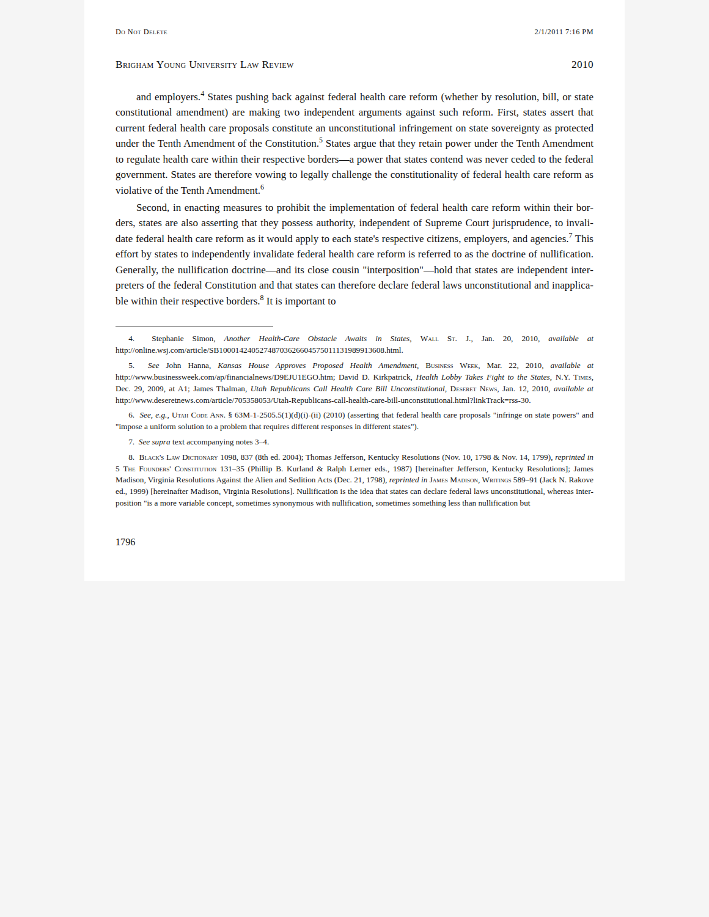Do Not Delete 2/1/2011 7:16 PM
Brigham Young University Law Review 2010
and employers.4 States pushing back against federal health care reform (whether by resolution, bill, or state constitutional amendment) are making two independent arguments against such reform. First, states assert that current federal health care proposals constitute an unconstitutional infringement on state sovereignty as protected under the Tenth Amendment of the Constitution.5 States argue that they retain power under the Tenth Amendment to regulate health care within their respective borders—a power that states contend was never ceded to the federal government. States are therefore vowing to legally challenge the constitutionality of federal health care reform as violative of the Tenth Amendment.6
Second, in enacting measures to prohibit the implementation of federal health care reform within their borders, states are also asserting that they possess authority, independent of Supreme Court jurisprudence, to invalidate federal health care reform as it would apply to each state's respective citizens, employers, and agencies.7 This effort by states to independently invalidate federal health care reform is referred to as the doctrine of nullification. Generally, the nullification doctrine—and its close cousin "interposition"—hold that states are independent interpreters of the federal Constitution and that states can therefore declare federal laws unconstitutional and inapplicable within their respective borders.8 It is important to
Stephanie Simon, Another Health-Care Obstacle Awaits in States, Wall St. J., Jan. 20, 2010, available at http://online.wsj.com/article/SB10001424052748703626604575011131989913608.html.
See John Hanna, Kansas House Approves Proposed Health Amendment, Business Week, Mar. 22, 2010, available at http://www.businessweek.com/ap/financialnews/D9EJU1EGO.htm; David D. Kirkpatrick, Health Lobby Takes Fight to the States, N.Y. Times, Dec. 29, 2009, at A1; James Thalman, Utah Republicans Call Health Care Bill Unconstitutional, Deseret News, Jan. 12, 2010, available at http://www.deseretnews.com/article/705358053/Utah-Republicans-call-health-care-bill-unconstitutional.html?linkTrack=rss-30.
See, e.g., Utah Code Ann. § 63M-1-2505.5(1)(d)(i)-(ii) (2010) (asserting that federal health care proposals "infringe on state powers" and "impose a uniform solution to a problem that requires different responses in different states").
See supra text accompanying notes 3–4.
Black's Law Dictionary 1098, 837 (8th ed. 2004); Thomas Jefferson, Kentucky Resolutions (Nov. 10, 1798 & Nov. 14, 1799), reprinted in 5 The Founders' Constitution 131–35 (Phillip B. Kurland & Ralph Lerner eds., 1987) [hereinafter Jefferson, Kentucky Resolutions]; James Madison, Virginia Resolutions Against the Alien and Sedition Acts (Dec. 21, 1798), reprinted in James Madison, Writings 589–91 (Jack N. Rakove ed., 1999) [hereinafter Madison, Virginia Resolutions]. Nullification is the idea that states can declare federal laws unconstitutional, whereas interposition "is a more variable concept, sometimes synonymous with nullification, sometimes something less than nullification but
1796